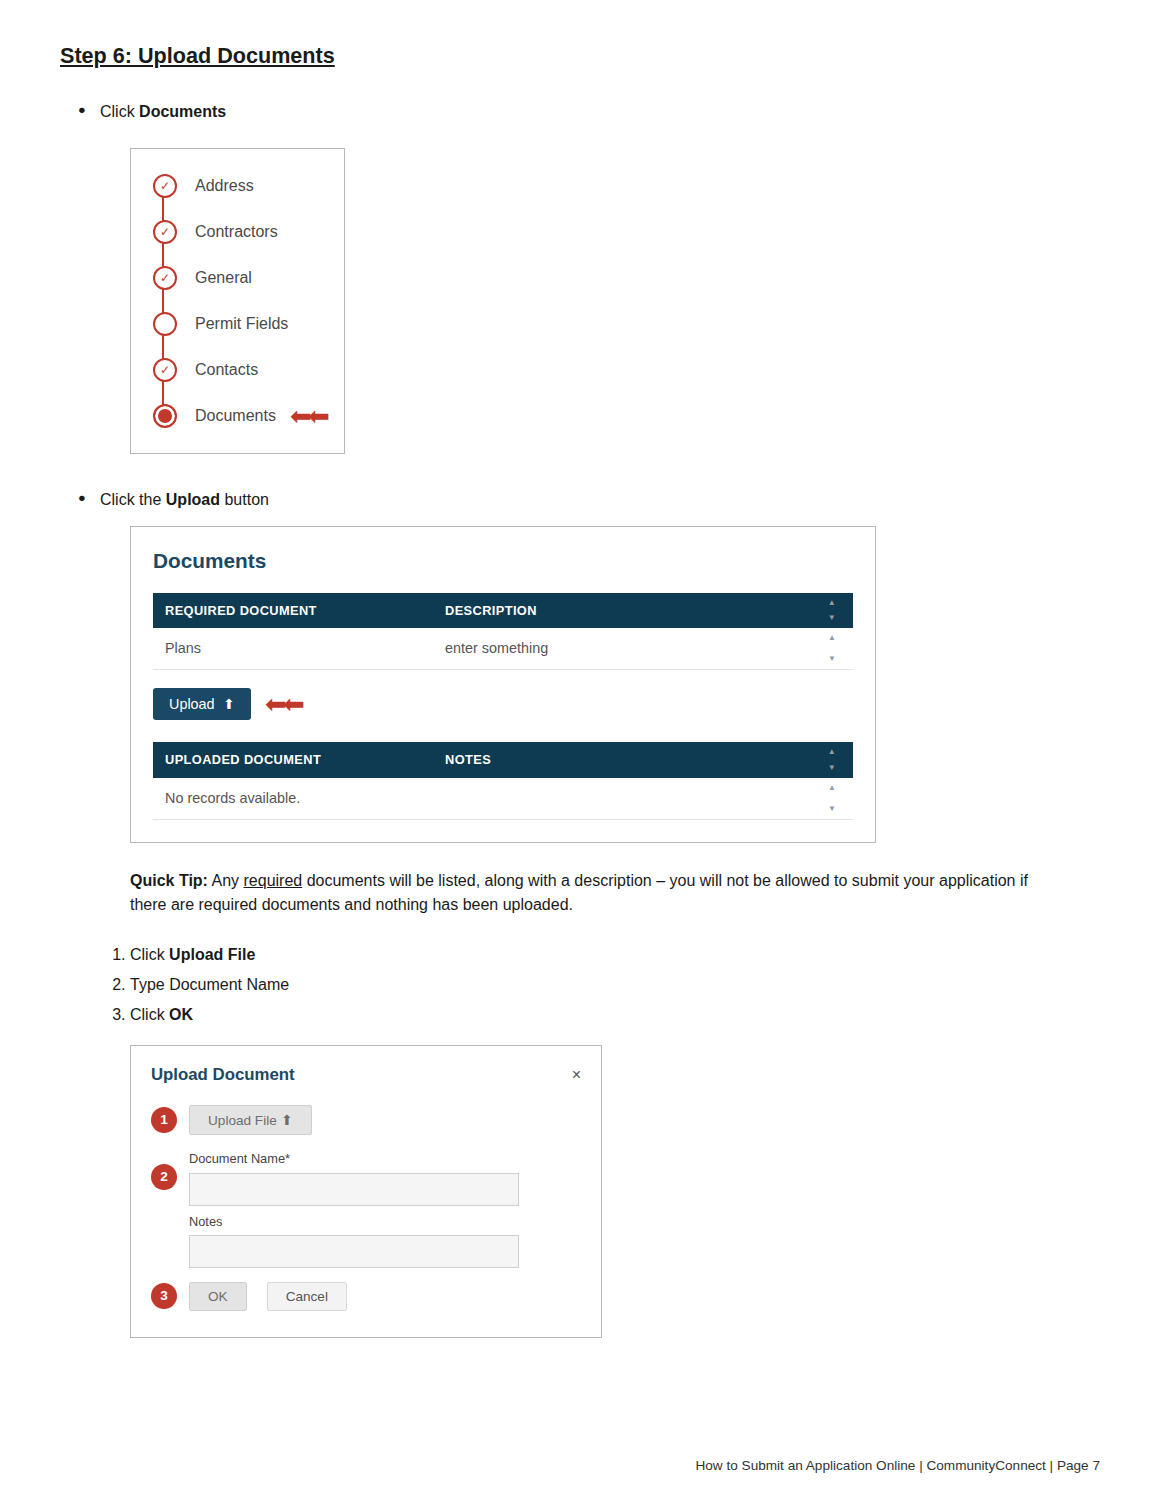Step 6: Upload Documents
Click Documents
Address
Contractors
General
Permit Fields
Contacts
Documents ⬅⬅
Click the Upload button
Documents
| REQUIRED DOCUMENT | DESCRIPTION | |
| --- | --- | --- |
| Plans | enter something | |
Upload ⬆ ⬅⬅
| UPLOADED DOCUMENT | NOTES | | |
| --- | --- | --- | --- |
| No records available. | | | |
Quick Tip: Any required documents will be listed, along with a description – you will not be allowed to submit your application if there are required documents and nothing has been uploaded.
Click Upload File
Type Document Name
Click OK
Upload Document
×
1 Upload File ⬆
2
Document Name*
Notes
3 OK Cancel
How to Submit an Application Online | CommunityConnect | Page 7